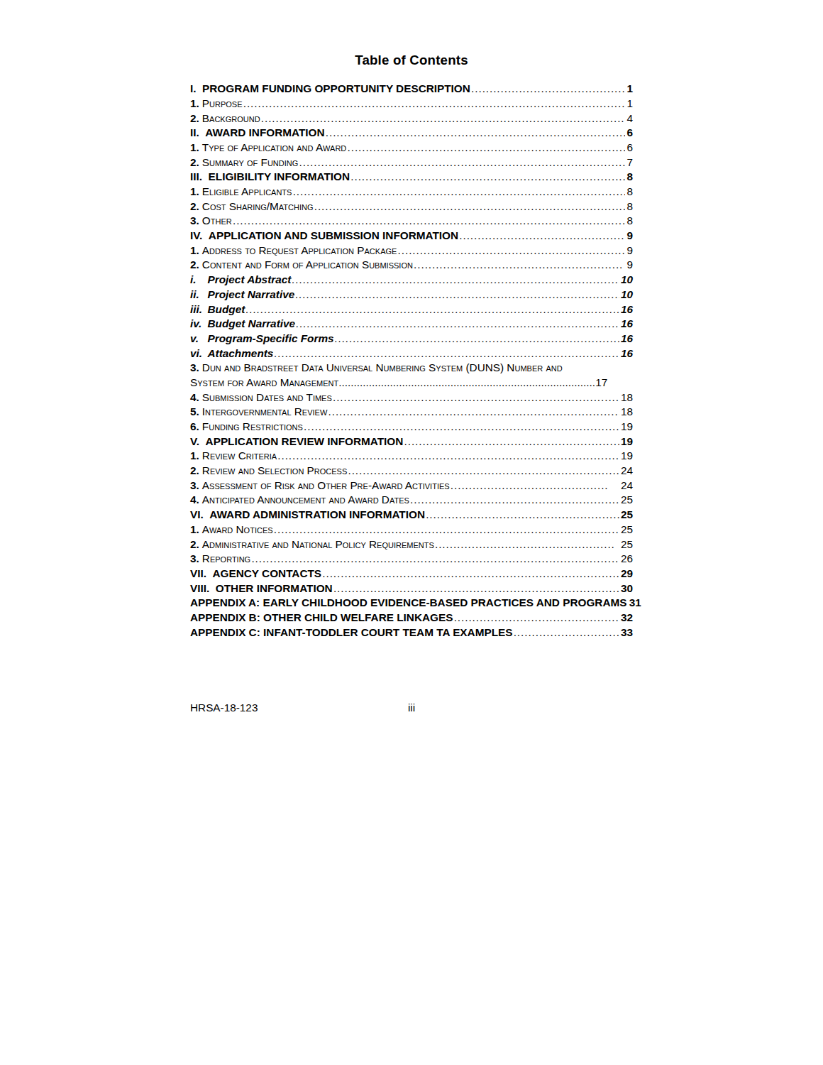Table of Contents
I. Program Funding Opportunity Description ....................................................... 1
1. Purpose ................................................................................................................. 1
2. Background ......................................................................................................... 4
II. Award Information .................................................................................................. 6
1. Type of Application and Award ................................................................................ 6
2. Summary of Funding ................................................................................................. 7
III. Eligibility Information ........................................................................................... 8
1. Eligible Applicants ................................................................................................. 8
2. Cost Sharing/Matching ............................................................................................. 8
3. Other ..................................................................................................................... 8
IV. Application and Submission Information ....................................................... 9
1. Address to Request Application Package ................................................................. 9
2. Content and Form of Application Submission ......................................................... 9
i. Project Abstract ................................................................................................. 10
ii. Project Narrative ............................................................................................... 10
iii. Budget ............................................................................................................. 16
iv. Budget Narrative .............................................................................................. 16
v. Program-Specific Forms .................................................................................. 16
vi. Attachments ..................................................................................................... 16
3. Dun and Bradstreet Data Universal Numbering System (DUNS) Number and System for Award Management ..................................................................................... 17
4. Submission Dates and Times .................................................................................. 18
5. Intergovernmental Review ..................................................................................... 18
6. Funding Restrictions ................................................................................................ 19
V. Application Review Information ......................................................................... 19
1. Review Criteria ....................................................................................................... 19
2. Review and Selection Process ................................................................................ 24
3. Assessment of Risk and Other Pre-Award Activities ........................................... 24
4. Anticipated Announcement and Award Dates ......................................................... 25
VI. Award Administration Information .................................................................. 25
1. Award Notices ......................................................................................................... 25
2. Administrative and National Policy Requirements ................................................. 25
3. Reporting ................................................................................................................. 26
VII. Agency Contacts ..................................................................................................... 29
VIII. Other Information ................................................................................................ 30
Appendix A: Early Childhood Evidence-Based Practices and Programs .. 31
Appendix B: Other Child Welfare Linkages .......................................................... 32
Appendix C: Infant-Toddler Court Team TA Examples ..................................... 33
HRSA-18-123
iii